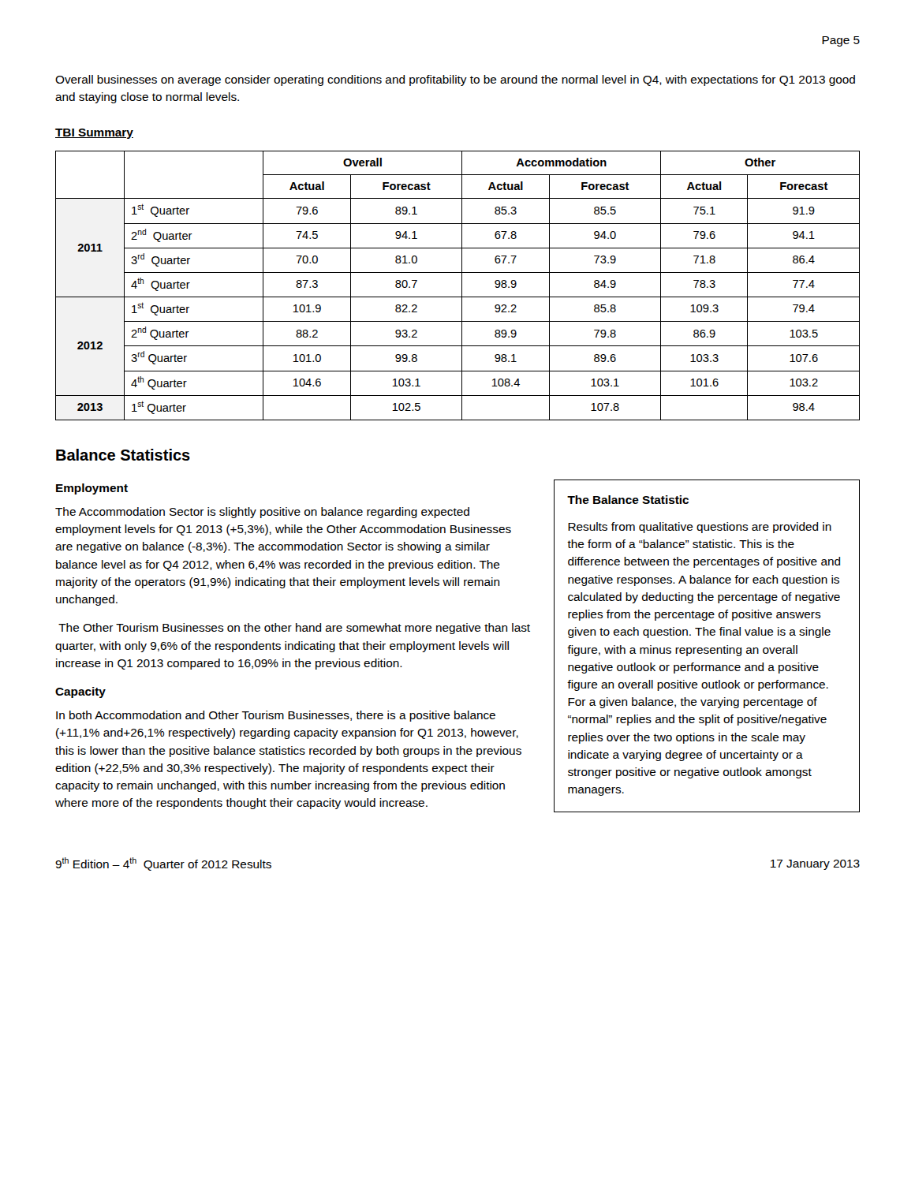Page 5
Overall businesses on average consider operating conditions and profitability to be around the normal level in Q4, with expectations for Q1 2013 good and staying close to normal levels.
TBI Summary
| | | Overall | Accommodation | Other |
| --- | --- | --- | --- | --- |
| Actual | Forecast | Actual | Forecast | Actual | Forecast |
| 2011 | 1 st Quarter | 79.6 | 89.1 | 85.3 | 85.5 | 75.1 | 91.9 |
| 2 nd Quarter | 74.5 | 94.1 | 67.8 | 94.0 | 79.6 | 94.1 |
| 3 rd Quarter | 70.0 | 81.0 | 67.7 | 73.9 | 71.8 | 86.4 |
| 4 th Quarter | 87.3 | 80.7 | 98.9 | 84.9 | 78.3 | 77.4 |
| 2012 | 1 st Quarter | 101.9 | 82.2 | 92.2 | 85.8 | 109.3 | 79.4 |
| 2 nd Quarter | 88.2 | 93.2 | 89.9 | 79.8 | 86.9 | 103.5 |
| 3 rd Quarter | 101.0 | 99.8 | 98.1 | 89.6 | 103.3 | 107.6 |
| 4 th Quarter | 104.6 | 103.1 | 108.4 | 103.1 | 101.6 | 103.2 |
| 2013 | 1 st Quarter | | 102.5 | | 107.8 | | 98.4 |
Balance Statistics
Employment
The Accommodation Sector is slightly positive on balance regarding expected employment levels for Q1 2013 (+5,3%), while the Other Accommodation Businesses are negative on balance (-8,3%). The accommodation Sector is showing a similar balance level as for Q4 2012, when 6,4% was recorded in the previous edition. The majority of the operators (91,9%) indicating that their employment levels will remain unchanged.
The Other Tourism Businesses on the other hand are somewhat more negative than last quarter, with only 9,6% of the respondents indicating that their employment levels will increase in Q1 2013 compared to 16,09% in the previous edition.
Capacity
In both Accommodation and Other Tourism Businesses, there is a positive balance (+11,1% and+26,1% respectively) regarding capacity expansion for Q1 2013, however, this is lower than the positive balance statistics recorded by both groups in the previous edition (+22,5% and 30,3% respectively). The majority of respondents expect their capacity to remain unchanged, with this number increasing from the previous edition where more of the respondents thought their capacity would increase.
The Balance Statistic
Results from qualitative questions are provided in the form of a “balance” statistic. This is the difference between the percentages of positive and negative responses. A balance for each question is calculated by deducting the percentage of negative replies from the percentage of positive answers given to each question. The final value is a single figure, with a minus representing an overall negative outlook or performance and a positive figure an overall positive outlook or performance. For a given balance, the varying percentage of “normal” replies and the split of positive/negative replies over the two options in the scale may indicate a varying degree of uncertainty or a stronger positive or negative outlook amongst managers.
9th Edition – 4th Quarter of 2012 Results
17 January 2013